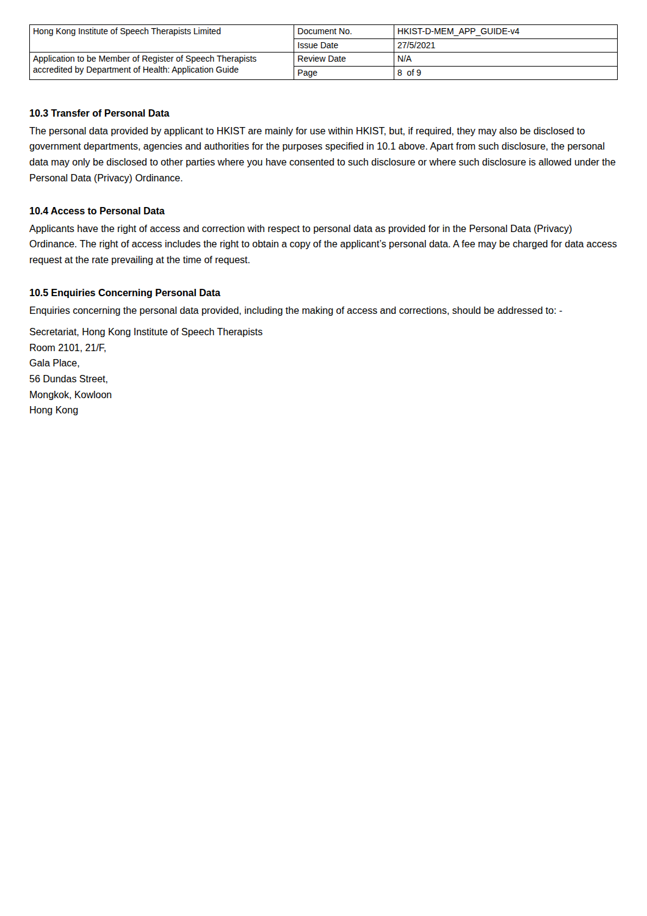| Hong Kong Institute of Speech Therapists Limited | Document No. | HKIST-D-MEM_APP_GUIDE-v4 |
| Issue Date | 27/5/2021 |
| Application to be Member of Register of Speech Therapists accredited by Department of Health: Application Guide | Review Date | N/A |
| Page | 8 of 9 |
10.3 Transfer of Personal Data
The personal data provided by applicant to HKIST are mainly for use within HKIST, but, if required, they may also be disclosed to government departments, agencies and authorities for the purposes specified in 10.1 above. Apart from such disclosure, the personal data may only be disclosed to other parties where you have consented to such disclosure or where such disclosure is allowed under the Personal Data (Privacy) Ordinance.
10.4 Access to Personal Data
Applicants have the right of access and correction with respect to personal data as provided for in the Personal Data (Privacy) Ordinance. The right of access includes the right to obtain a copy of the applicant’s personal data. A fee may be charged for data access request at the rate prevailing at the time of request.
10.5 Enquiries Concerning Personal Data
Enquiries concerning the personal data provided, including the making of access and corrections, should be addressed to: -
Secretariat, Hong Kong Institute of Speech Therapists
Room 2101, 21/F,
Gala Place,
56 Dundas Street,
Mongkok, Kowloon
Hong Kong